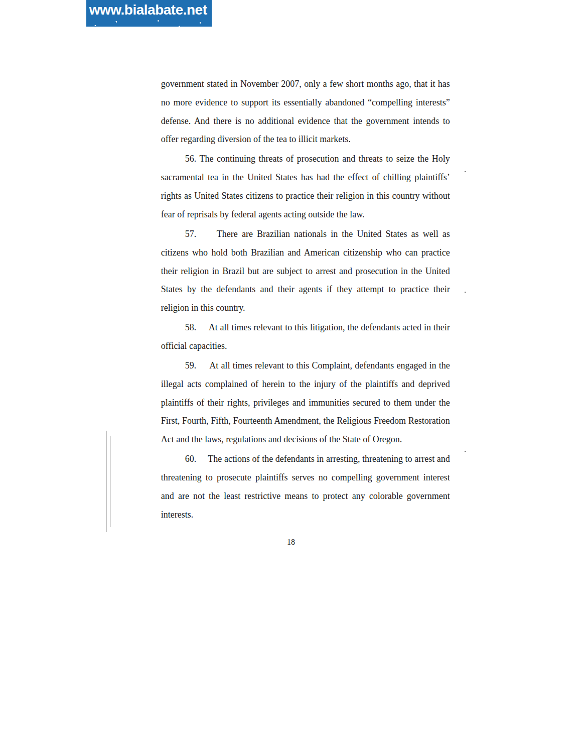www.bialabate.net
government stated in November 2007, only a few short months ago, that it has no more evidence to support its essentially abandoned “compelling interests” defense. And there is no additional evidence that the government intends to offer regarding diversion of the tea to illicit markets.
56. The continuing threats of prosecution and threats to seize the Holy sacramental tea in the United States has had the effect of chilling plaintiffs’ rights as United States citizens to practice their religion in this country without fear of reprisals by federal agents acting outside the law.
57. There are Brazilian nationals in the United States as well as citizens who hold both Brazilian and American citizenship who can practice their religion in Brazil but are subject to arrest and prosecution in the United States by the defendants and their agents if they attempt to practice their religion in this country.
58. At all times relevant to this litigation, the defendants acted in their official capacities.
59. At all times relevant to this Complaint, defendants engaged in the illegal acts complained of herein to the injury of the plaintiffs and deprived plaintiffs of their rights, privileges and immunities secured to them under the First, Fourth, Fifth, Fourteenth Amendment, the Religious Freedom Restoration Act and the laws, regulations and decisions of the State of Oregon.
60. The actions of the defendants in arresting, threatening to arrest and threatening to prosecute plaintiffs serves no compelling government interest and are not the least restrictive means to protect any colorable government interests.
18